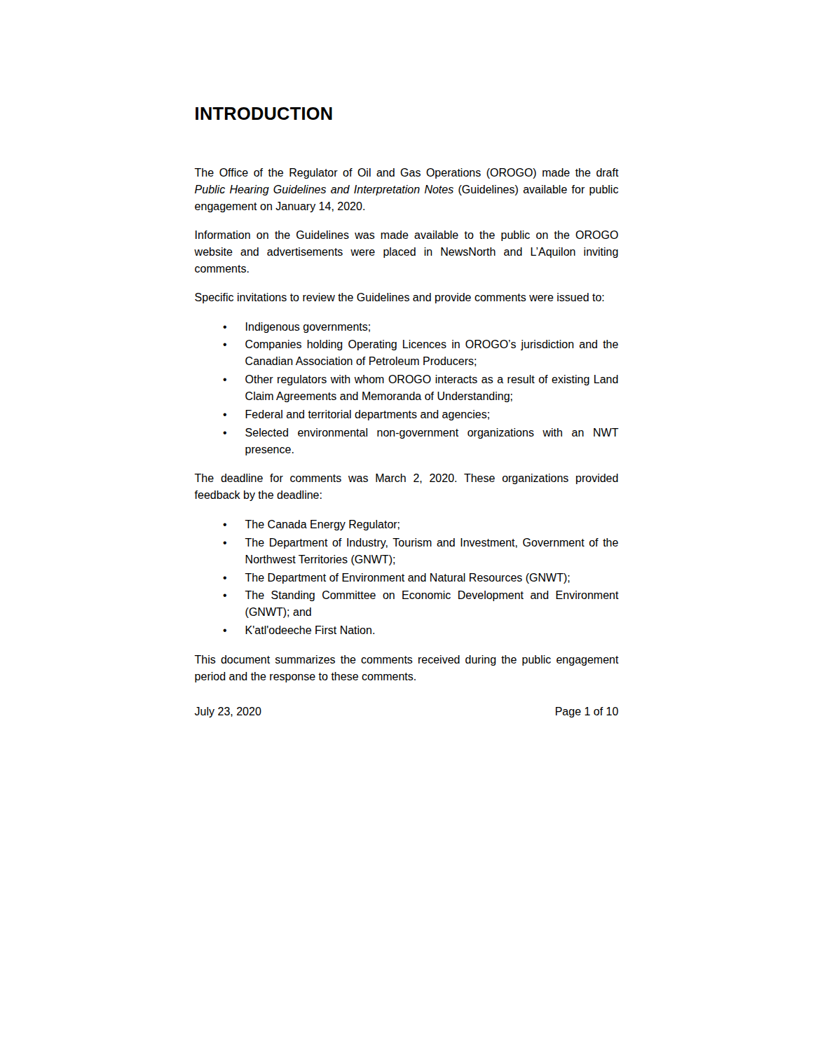INTRODUCTION
The Office of the Regulator of Oil and Gas Operations (OROGO) made the draft Public Hearing Guidelines and Interpretation Notes (Guidelines) available for public engagement on January 14, 2020.
Information on the Guidelines was made available to the public on the OROGO website and advertisements were placed in NewsNorth and L’Aquilon inviting comments.
Specific invitations to review the Guidelines and provide comments were issued to:
Indigenous governments;
Companies holding Operating Licences in OROGO’s jurisdiction and the Canadian Association of Petroleum Producers;
Other regulators with whom OROGO interacts as a result of existing Land Claim Agreements and Memoranda of Understanding;
Federal and territorial departments and agencies;
Selected environmental non-government organizations with an NWT presence.
The deadline for comments was March 2, 2020. These organizations provided feedback by the deadline:
The Canada Energy Regulator;
The Department of Industry, Tourism and Investment, Government of the Northwest Territories (GNWT);
The Department of Environment and Natural Resources (GNWT);
The Standing Committee on Economic Development and Environment (GNWT); and
K'atl'odeeche First Nation.
This document summarizes the comments received during the public engagement period and the response to these comments.
July 23, 2020 Page 1 of 10